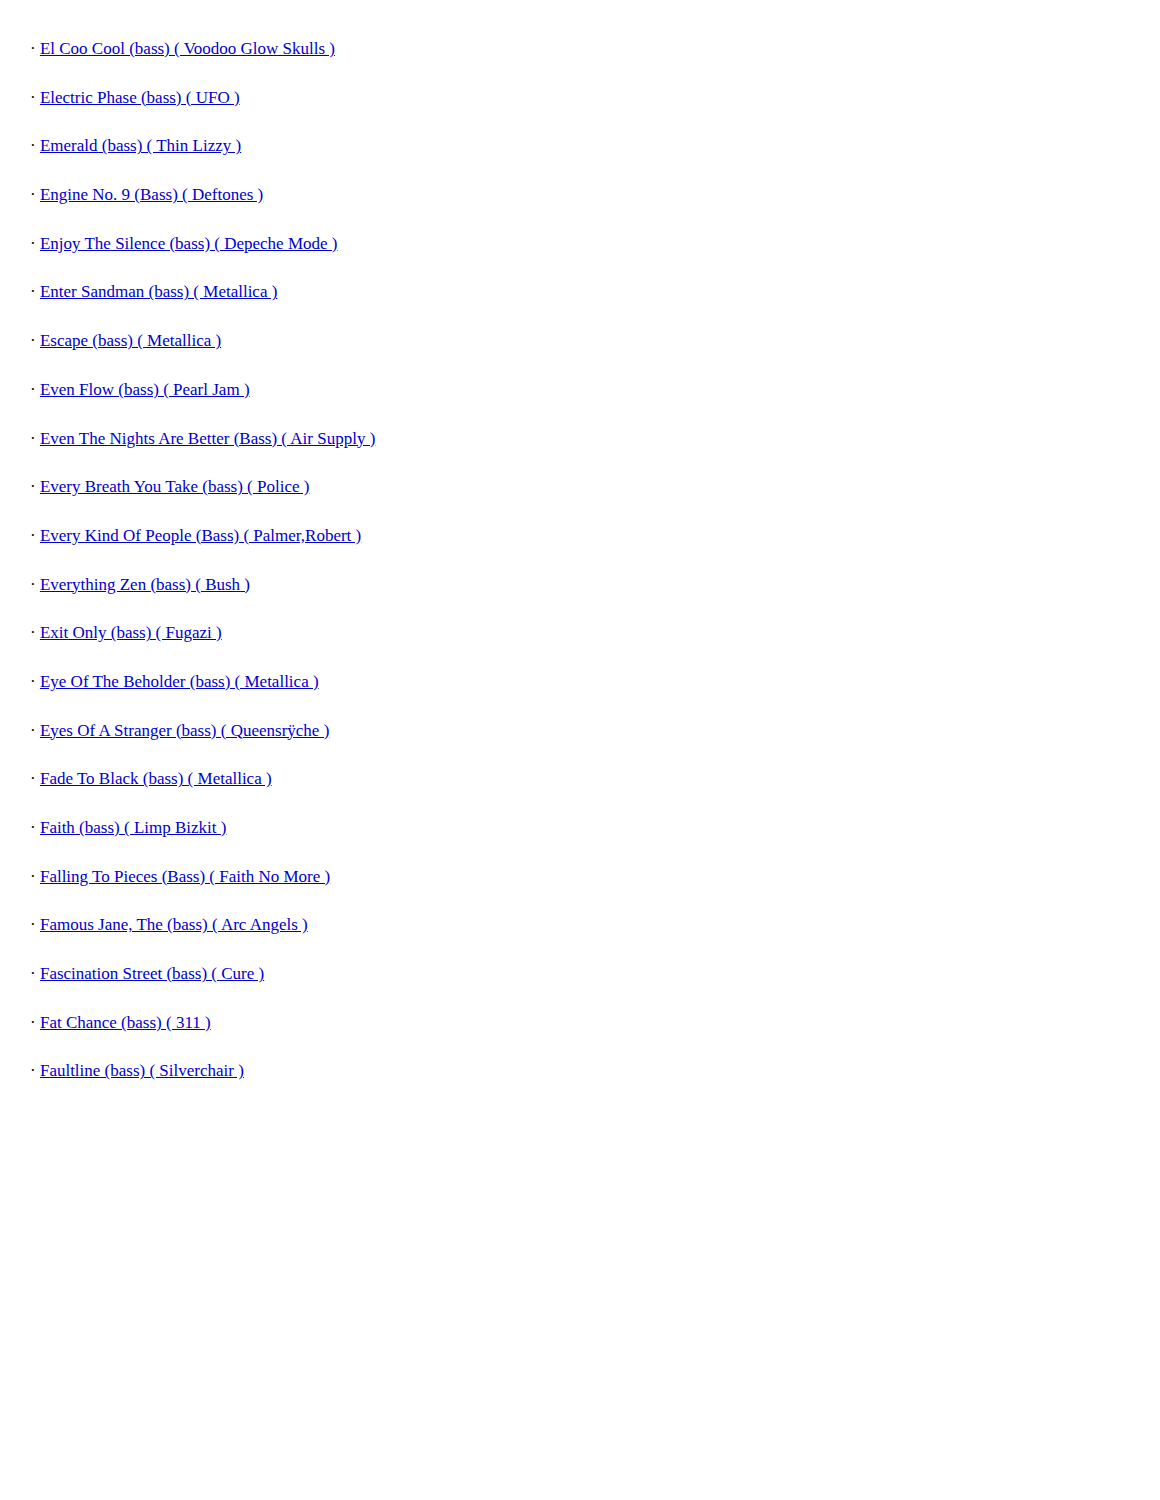El Coo Cool (bass) ( Voodoo Glow Skulls )
Electric Phase (bass) ( UFO )
Emerald (bass) ( Thin Lizzy )
Engine No. 9 (Bass) ( Deftones )
Enjoy The Silence (bass) ( Depeche Mode )
Enter Sandman (bass) ( Metallica )
Escape (bass) ( Metallica )
Even Flow (bass) ( Pearl Jam )
Even The Nights Are Better (Bass) ( Air Supply )
Every Breath You Take (bass) ( Police )
Every Kind Of People (Bass) ( Palmer,Robert )
Everything Zen (bass) ( Bush )
Exit Only (bass) ( Fugazi )
Eye Of The Beholder (bass) ( Metallica )
Eyes Of A Stranger (bass) ( Queensrÿche )
Fade To Black (bass) ( Metallica )
Faith (bass) ( Limp Bizkit )
Falling To Pieces (Bass) ( Faith No More )
Famous Jane, The (bass) ( Arc Angels )
Fascination Street (bass) ( Cure )
Fat Chance (bass) ( 311 )
Faultline (bass) ( Silverchair )